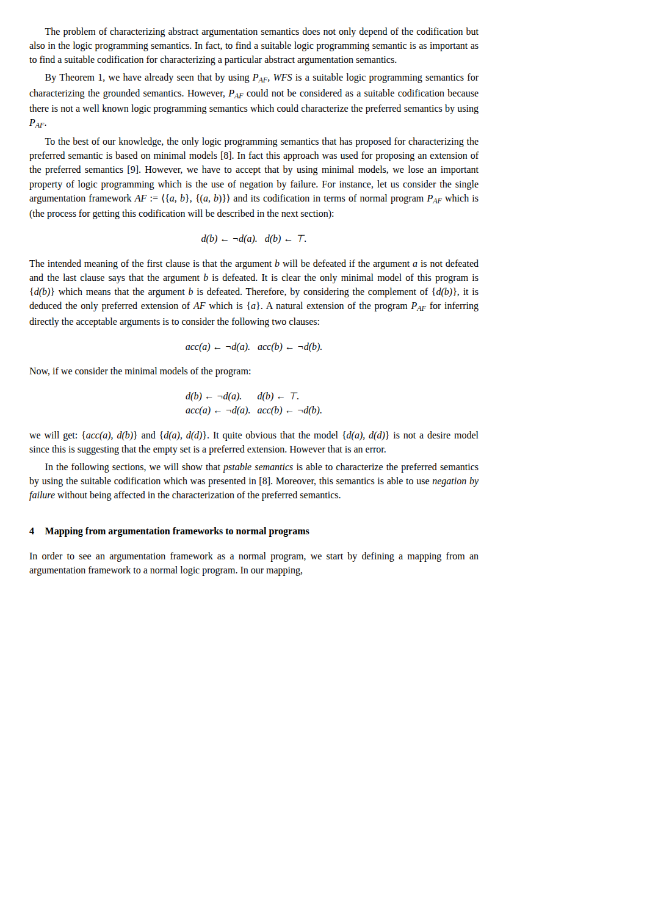The problem of characterizing abstract argumentation semantics does not only depend of the codification but also in the logic programming semantics. In fact, to find a suitable logic programming semantic is as important as to find a suitable codification for characterizing a particular abstract argumentation semantics.
By Theorem 1, we have already seen that by using PAF, WFS is a suitable logic programming semantics for characterizing the grounded semantics. However, PAF could not be considered as a suitable codification because there is not a well known logic programming semantics which could characterize the preferred semantics by using PAF.
To the best of our knowledge, the only logic programming semantics that has proposed for characterizing the preferred semantic is based on minimal models [8]. In fact this approach was used for proposing an extension of the preferred semantics [9]. However, we have to accept that by using minimal models, we lose an important property of logic programming which is the use of negation by failure. For instance, let us consider the single argumentation framework AF := ⟨{a, b}, {(a, b)}⟩ and its codification in terms of normal program PAF which is (the process for getting this codification will be described in the next section):
d(b) ← ¬d(a). d(b) ← ⊤.
The intended meaning of the first clause is that the argument b will be defeated if the argument a is not defeated and the last clause says that the argument b is defeated. It is clear the only minimal model of this program is {d(b)} which means that the argument b is defeated. Therefore, by considering the complement of {d(b)}, it is deduced the only preferred extension of AF which is {a}. A natural extension of the program PAF for inferring directly the acceptable arguments is to consider the following two clauses:
acc(a) ← ¬d(a). acc(b) ← ¬d(b).
Now, if we consider the minimal models of the program:
| d(b) ← ¬d(a). | d(b) ← ⊤. |
| acc(a) ← ¬d(a). | acc(b) ← ¬d(b). |
we will get: {acc(a), d(b)} and {d(a), d(d)}. It quite obvious that the model {d(a), d(d)} is not a desire model since this is suggesting that the empty set is a preferred extension. However that is an error.
In the following sections, we will show that pstable semantics is able to characterize the preferred semantics by using the suitable codification which was presented in [8]. Moreover, this semantics is able to use negation by failure without being affected in the characterization of the preferred semantics.
4 Mapping from argumentation frameworks to normal programs
In order to see an argumentation framework as a normal program, we start by defining a mapping from an argumentation framework to a normal logic program. In our mapping,